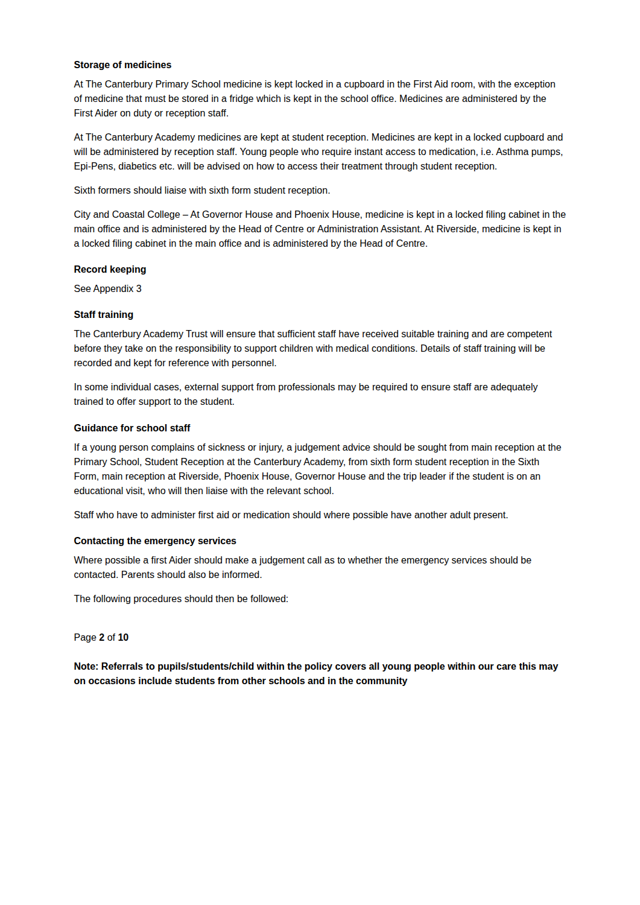Storage of medicines
At The Canterbury Primary School medicine is kept locked in a cupboard in the First Aid room, with the exception of medicine that must be stored in a fridge which is kept in the school office. Medicines are administered by the First Aider on duty or reception staff.
At The Canterbury Academy medicines are kept at student reception. Medicines are kept in a locked cupboard and will be administered by reception staff. Young people who require instant access to medication, i.e. Asthma pumps, Epi-Pens, diabetics etc. will be advised on how to access their treatment through student reception.
Sixth formers should liaise with sixth form student reception.
City and Coastal College – At Governor House and Phoenix House, medicine is kept in a locked filing cabinet in the main office and is administered by the Head of Centre or Administration Assistant. At Riverside, medicine is kept in a locked filing cabinet in the main office and is administered by the Head of Centre.
Record keeping
See Appendix 3
Staff training
The Canterbury Academy Trust will ensure that sufficient staff have received suitable training and are competent before they take on the responsibility to support children with medical conditions. Details of staff training will be recorded and kept for reference with personnel.
In some individual cases, external support from professionals may be required to ensure staff are adequately trained to offer support to the student.
Guidance for school staff
If a young person complains of sickness or injury, a judgement advice should be sought from main reception at the Primary School, Student Reception at the Canterbury Academy, from sixth form student reception in the Sixth Form, main reception at Riverside, Phoenix House, Governor House and the trip leader if the student is on an educational visit, who will then liaise with the relevant school.
Staff who have to administer first aid or medication should where possible have another adult present.
Contacting the emergency services
Where possible a first Aider should make a judgement call as to whether the emergency services should be contacted. Parents should also be informed.
The following procedures should then be followed:
Page 2 of 10
Note: Referrals to pupils/students/child within the policy covers all young people within our care this may on occasions include students from other schools and in the community